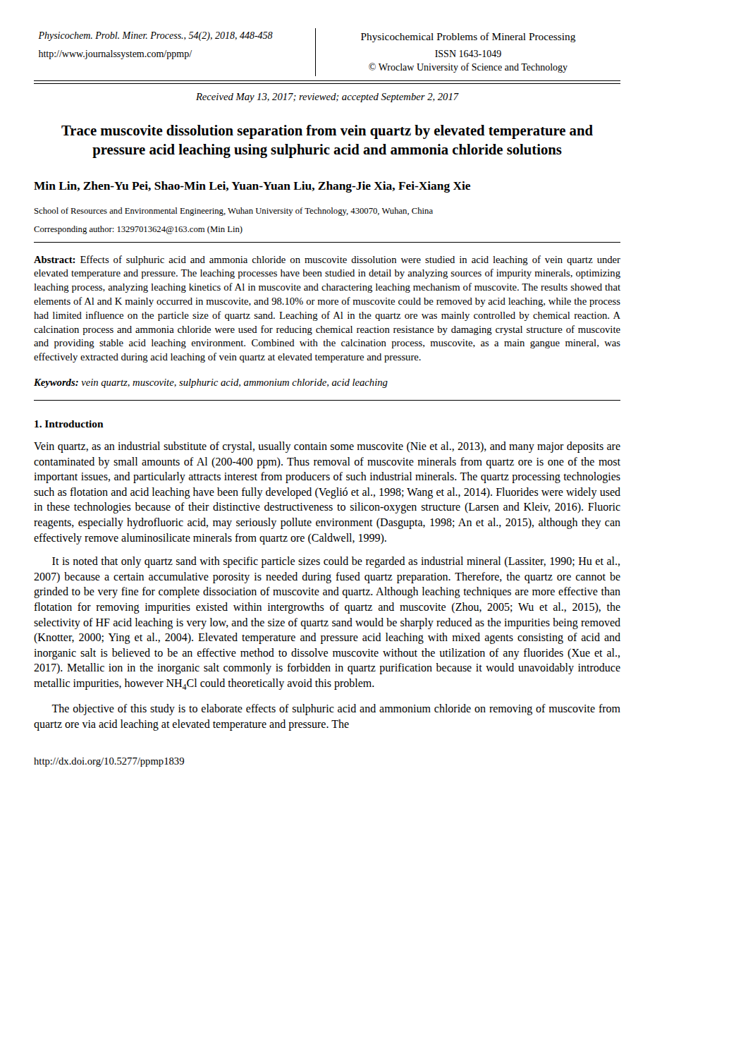Physicochem. Probl. Miner. Process., 54(2), 2018, 448-458
Physicochemical Problems of Mineral Processing
http://www.journalssystem.com/ppmp/
ISSN 1643-1049
© Wroclaw University of Science and Technology
Received May 13, 2017; reviewed; accepted September 2, 2017
Trace muscovite dissolution separation from vein quartz by elevated temperature and pressure acid leaching using sulphuric acid and ammonia chloride solutions
Min Lin, Zhen-Yu Pei, Shao-Min Lei, Yuan-Yuan Liu, Zhang-Jie Xia, Fei-Xiang Xie
School of Resources and Environmental Engineering, Wuhan University of Technology, 430070, Wuhan, China
Corresponding author: 13297013624@163.com (Min Lin)
Abstract: Effects of sulphuric acid and ammonia chloride on muscovite dissolution were studied in acid leaching of vein quartz under elevated temperature and pressure. The leaching processes have been studied in detail by analyzing sources of impurity minerals, optimizing leaching process, analyzing leaching kinetics of Al in muscovite and charactering leaching mechanism of muscovite. The results showed that elements of Al and K mainly occurred in muscovite, and 98.10% or more of muscovite could be removed by acid leaching, while the process had limited influence on the particle size of quartz sand. Leaching of Al in the quartz ore was mainly controlled by chemical reaction. A calcination process and ammonia chloride were used for reducing chemical reaction resistance by damaging crystal structure of muscovite and providing stable acid leaching environment. Combined with the calcination process, muscovite, as a main gangue mineral, was effectively extracted during acid leaching of vein quartz at elevated temperature and pressure.
Keywords: vein quartz, muscovite, sulphuric acid, ammonium chloride, acid leaching
1. Introduction
Vein quartz, as an industrial substitute of crystal, usually contain some muscovite (Nie et al., 2013), and many major deposits are contaminated by small amounts of Al (200-400 ppm). Thus removal of muscovite minerals from quartz ore is one of the most important issues, and particularly attracts interest from producers of such industrial minerals. The quartz processing technologies such as flotation and acid leaching have been fully developed (Veglió et al., 1998; Wang et al., 2014). Fluorides were widely used in these technologies because of their distinctive destructiveness to silicon-oxygen structure (Larsen and Kleiv, 2016). Fluoric reagents, especially hydrofluoric acid, may seriously pollute environment (Dasgupta, 1998; An et al., 2015), although they can effectively remove aluminosilicate minerals from quartz ore (Caldwell, 1999).
It is noted that only quartz sand with specific particle sizes could be regarded as industrial mineral (Lassiter, 1990; Hu et al., 2007) because a certain accumulative porosity is needed during fused quartz preparation. Therefore, the quartz ore cannot be grinded to be very fine for complete dissociation of muscovite and quartz. Although leaching techniques are more effective than flotation for removing impurities existed within intergrowths of quartz and muscovite (Zhou, 2005; Wu et al., 2015), the selectivity of HF acid leaching is very low, and the size of quartz sand would be sharply reduced as the impurities being removed (Knotter, 2000; Ying et al., 2004). Elevated temperature and pressure acid leaching with mixed agents consisting of acid and inorganic salt is believed to be an effective method to dissolve muscovite without the utilization of any fluorides (Xue et al., 2017). Metallic ion in the inorganic salt commonly is forbidden in quartz purification because it would unavoidably introduce metallic impurities, however NH4Cl could theoretically avoid this problem.
The objective of this study is to elaborate effects of sulphuric acid and ammonium chloride on removing of muscovite from quartz ore via acid leaching at elevated temperature and pressure. The
http://dx.doi.org/10.5277/ppmp1839